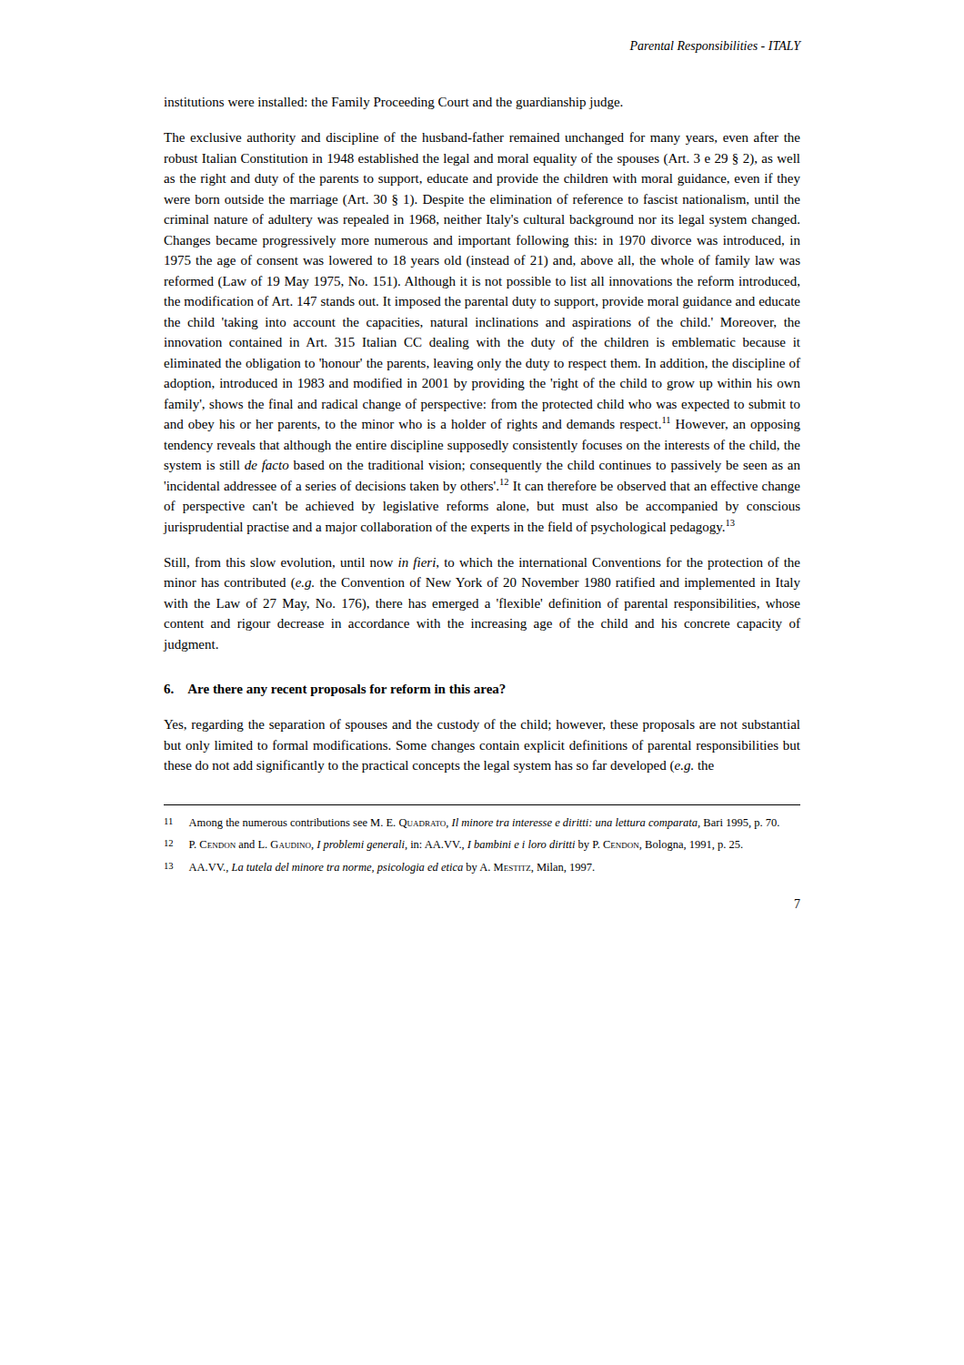Parental Responsibilities - ITALY
institutions were installed: the Family Proceeding Court and the guardianship judge.
The exclusive authority and discipline of the husband-father remained unchanged for many years, even after the robust Italian Constitution in 1948 established the legal and moral equality of the spouses (Art. 3 e 29 § 2), as well as the right and duty of the parents to support, educate and provide the children with moral guidance, even if they were born outside the marriage (Art. 30 § 1). Despite the elimination of reference to fascist nationalism, until the criminal nature of adultery was repealed in 1968, neither Italy's cultural background nor its legal system changed. Changes became progressively more numerous and important following this: in 1970 divorce was introduced, in 1975 the age of consent was lowered to 18 years old (instead of 21) and, above all, the whole of family law was reformed (Law of 19 May 1975, No. 151). Although it is not possible to list all innovations the reform introduced, the modification of Art. 147 stands out. It imposed the parental duty to support, provide moral guidance and educate the child 'taking into account the capacities, natural inclinations and aspirations of the child.' Moreover, the innovation contained in Art. 315 Italian CC dealing with the duty of the children is emblematic because it eliminated the obligation to 'honour' the parents, leaving only the duty to respect them. In addition, the discipline of adoption, introduced in 1983 and modified in 2001 by providing the 'right of the child to grow up within his own family', shows the final and radical change of perspective: from the protected child who was expected to submit to and obey his or her parents, to the minor who is a holder of rights and demands respect.11 However, an opposing tendency reveals that although the entire discipline supposedly consistently focuses on the interests of the child, the system is still de facto based on the traditional vision; consequently the child continues to passively be seen as an 'incidental addressee of a series of decisions taken by others'.12 It can therefore be observed that an effective change of perspective can't be achieved by legislative reforms alone, but must also be accompanied by conscious jurisprudential practise and a major collaboration of the experts in the field of psychological pedagogy.13
Still, from this slow evolution, until now in fieri, to which the international Conventions for the protection of the minor has contributed (e.g. the Convention of New York of 20 November 1980 ratified and implemented in Italy with the Law of 27 May, No. 176), there has emerged a 'flexible' definition of parental responsibilities, whose content and rigour decrease in accordance with the increasing age of the child and his concrete capacity of judgment.
6. Are there any recent proposals for reform in this area?
Yes, regarding the separation of spouses and the custody of the child; however, these proposals are not substantial but only limited to formal modifications. Some changes contain explicit definitions of parental responsibilities but these do not add significantly to the practical concepts the legal system has so far developed (e.g. the
11 Among the numerous contributions see M. E. Quadrato, Il minore tra interesse e diritti: una lettura comparata, Bari 1995, p. 70.
12 P. Cendon and L. Gaudino, I problemi generali, in: AA.VV., I bambini e i loro diritti by P. Cendon, Bologna, 1991, p. 25.
13 AA.VV., La tutela del minore tra norme, psicologia ed etica by A. Mestitz, Milan, 1997.
7